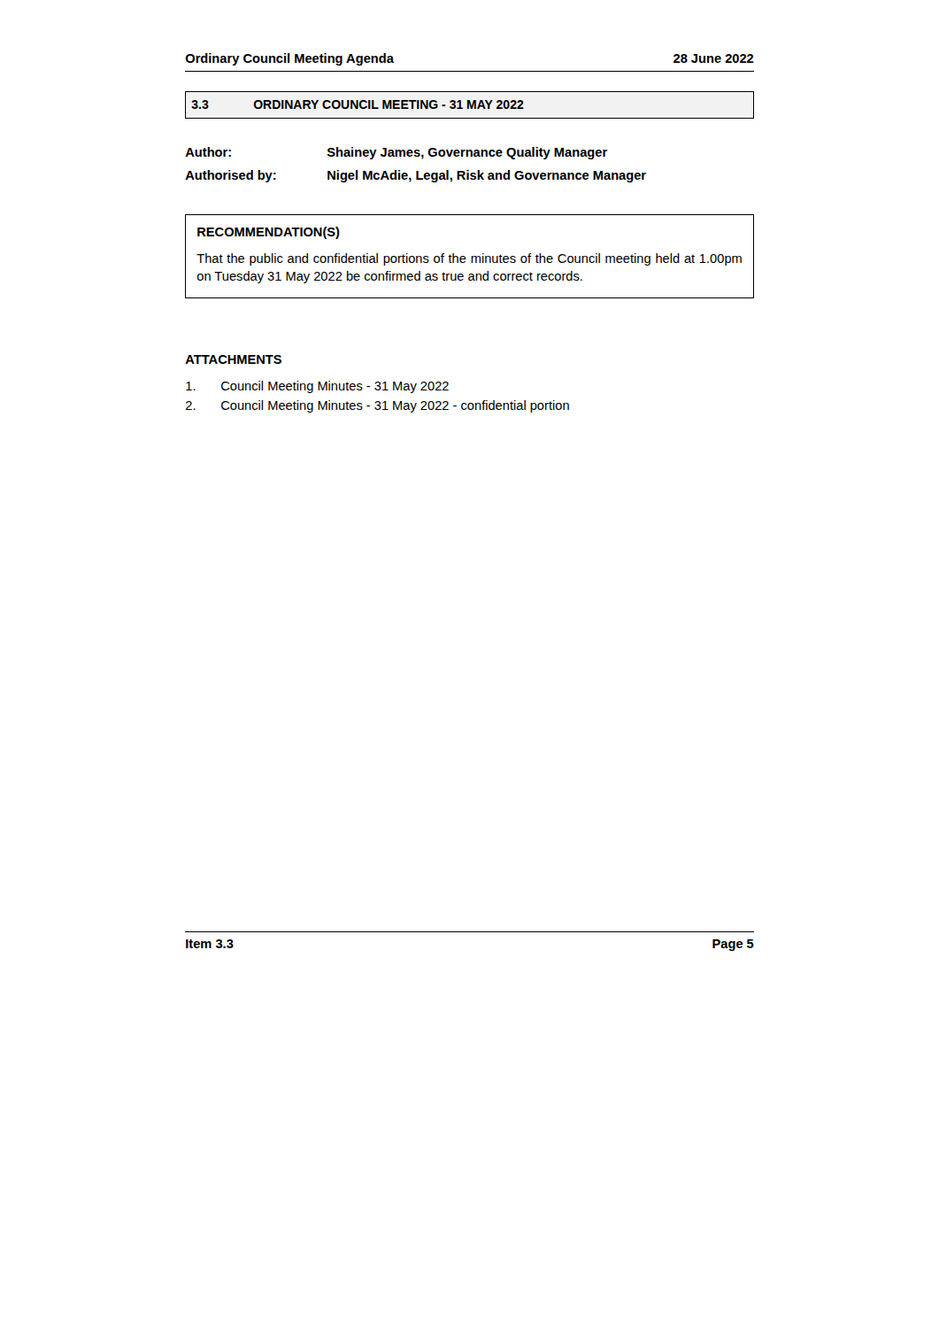Ordinary Council Meeting Agenda
28 June 2022
3.3 ORDINARY COUNCIL MEETING - 31 MAY 2022
| Author: | Shainey James, Governance Quality Manager |
| Authorised by: | Nigel McAdie, Legal, Risk and Governance Manager |
Recommendation(s)
That the public and confidential portions of the minutes of the Council meeting held at 1.00pm on Tuesday 31 May 2022 be confirmed as true and correct records.
Attachments
1. Council Meeting Minutes - 31 May 2022
2. Council Meeting Minutes - 31 May 2022 - confidential portion
Item 3.3
Page 5